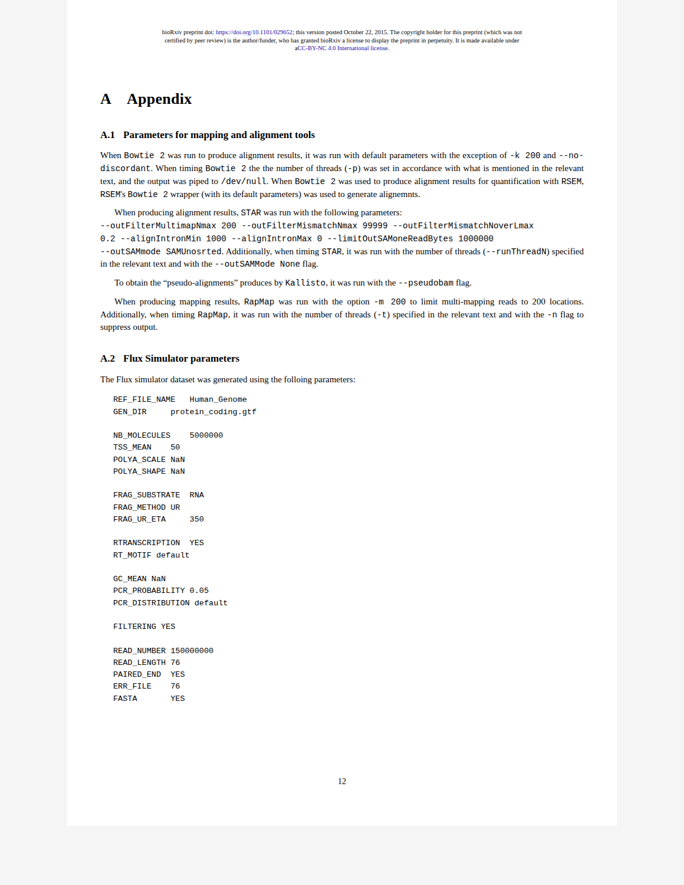bioRxiv preprint doi: https://doi.org/10.1101/029652; this version posted October 22, 2015. The copyright holder for this preprint (which was not
certified by peer review) is the author/funder, who has granted bioRxiv a license to display the preprint in perpetuity. It is made available under
aCC-BY-NC 4.0 International license.
AAppendix
A.1 Parameters for mapping and alignment tools
When Bowtie 2 was run to produce alignment results, it was run with default parameters with the exception of -k 200 and --no-discordant. When timing Bowtie 2 the the number of threads (-p) was set in accordance with what is mentioned in the relevant text, and the output was piped to /dev/null. When Bowtie 2 was used to produce alignment results for quantification with RSEM, RSEM's Bowtie 2 wrapper (with its default parameters) was used to generate alignemnts.
When producing alignment results, STAR was run with the following parameters:
--outFilterMultimapNmax 200 --outFilterMismatchNmax 99999 --outFilterMismatchNoverLmax
0.2 --alignIntronMin 1000 --alignIntronMax 0 --limitOutSAMoneReadBytes 1000000
--outSAMmode SAMUnosrted. Additionally, when timing STAR, it was run with the number of threads (--runThreadN) specified in the relevant text and with the --outSAMMode None flag.
To obtain the “pseudo-alignments” produces by Kallisto, it was run with the --pseudobam flag.
When producing mapping results, RapMap was run with the option -m 200 to limit multi-mapping reads to 200 locations. Additionally, when timing RapMap, it was run with the number of threads (-t) specified in the relevant text and with the -n flag to suppress output.
A.2 Flux Simulator parameters
The Flux simulator dataset was generated using the folloing parameters:
REF_FILE_NAME   Human_Genome
GEN_DIR     protein_coding.gtf

NB_MOLECULES    5000000
TSS_MEAN    50
POLYA_SCALE NaN
POLYA_SHAPE NaN

FRAG_SUBSTRATE  RNA
FRAG_METHOD UR
FRAG_UR_ETA     350

RTRANSCRIPTION  YES
RT_MOTIF default

GC_MEAN NaN
PCR_PROBABILITY 0.05
PCR_DISTRIBUTION default

FILTERING YES

READ_NUMBER 150000000
READ_LENGTH 76
PAIRED_END  YES
ERR_FILE    76
FASTA       YES
12